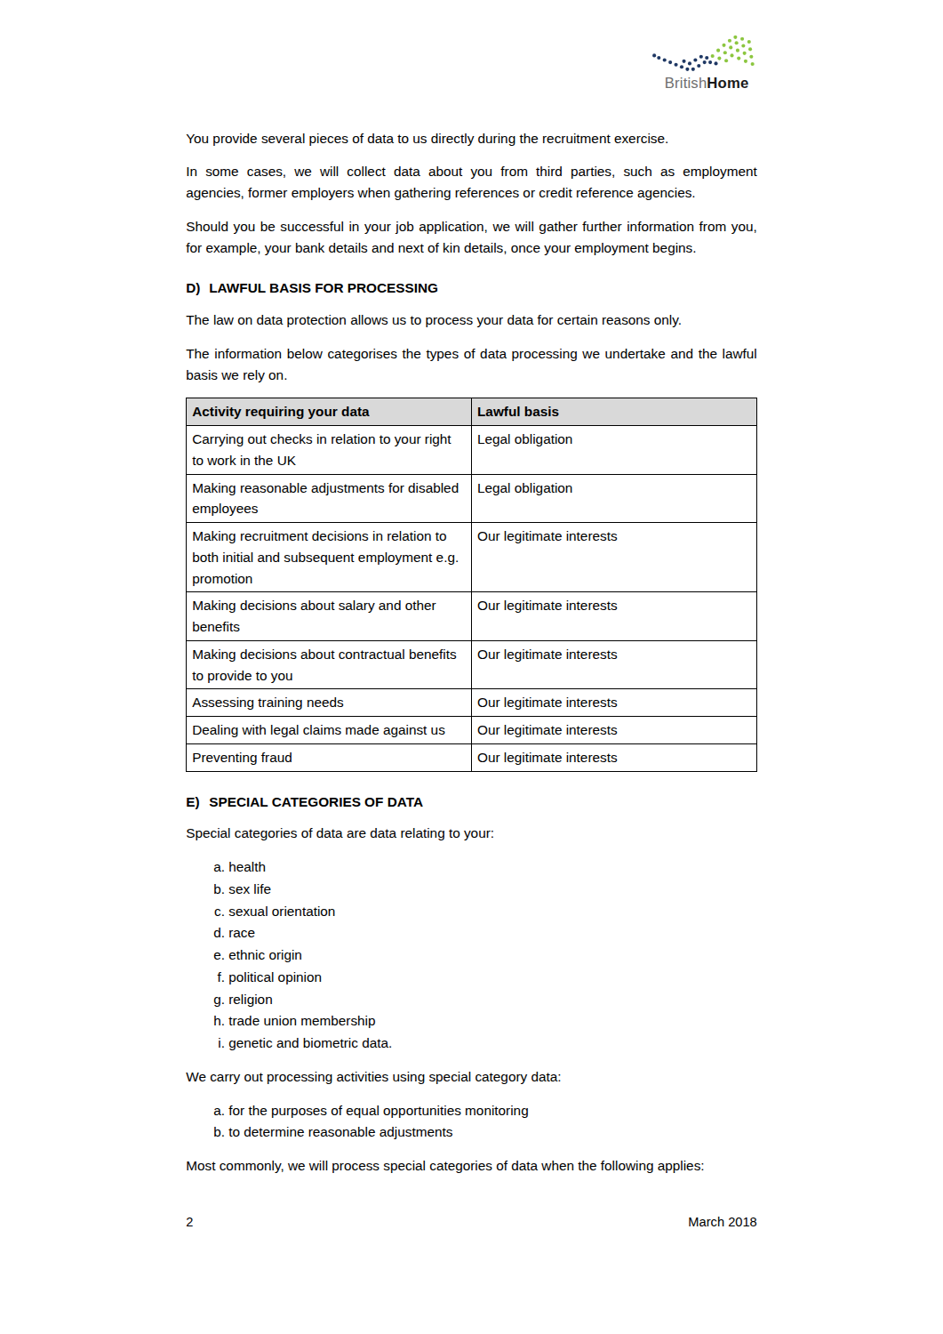British Home
You provide several pieces of data to us directly during the recruitment exercise.
In some cases, we will collect data about you from third parties, such as employment agencies, former employers when gathering references or credit reference agencies.
Should you be successful in your job application, we will gather further information from you, for example, your bank details and next of kin details, once your employment begins.
D) LAWFUL BASIS FOR PROCESSING
The law on data protection allows us to process your data for certain reasons only.
The information below categorises the types of data processing we undertake and the lawful basis we rely on.
| Activity requiring your data | Lawful basis |
| --- | --- |
| Carrying out checks in relation to your right to work in the UK | Legal obligation |
| Making reasonable adjustments for disabled employees | Legal obligation |
| Making recruitment decisions in relation to both initial and subsequent employment e.g. promotion | Our legitimate interests |
| Making decisions about salary and other benefits | Our legitimate interests |
| Making decisions about contractual benefits to provide to you | Our legitimate interests |
| Assessing training needs | Our legitimate interests |
| Dealing with legal claims made against us | Our legitimate interests |
| Preventing fraud | Our legitimate interests |
E) SPECIAL CATEGORIES OF DATA
Special categories of data are data relating to your:
health
sex life
sexual orientation
race
ethnic origin
political opinion
religion
trade union membership
genetic and biometric data.
We carry out processing activities using special category data:
for the purposes of equal opportunities monitoring
to determine reasonable adjustments
Most commonly, we will process special categories of data when the following applies:
2
March 2018